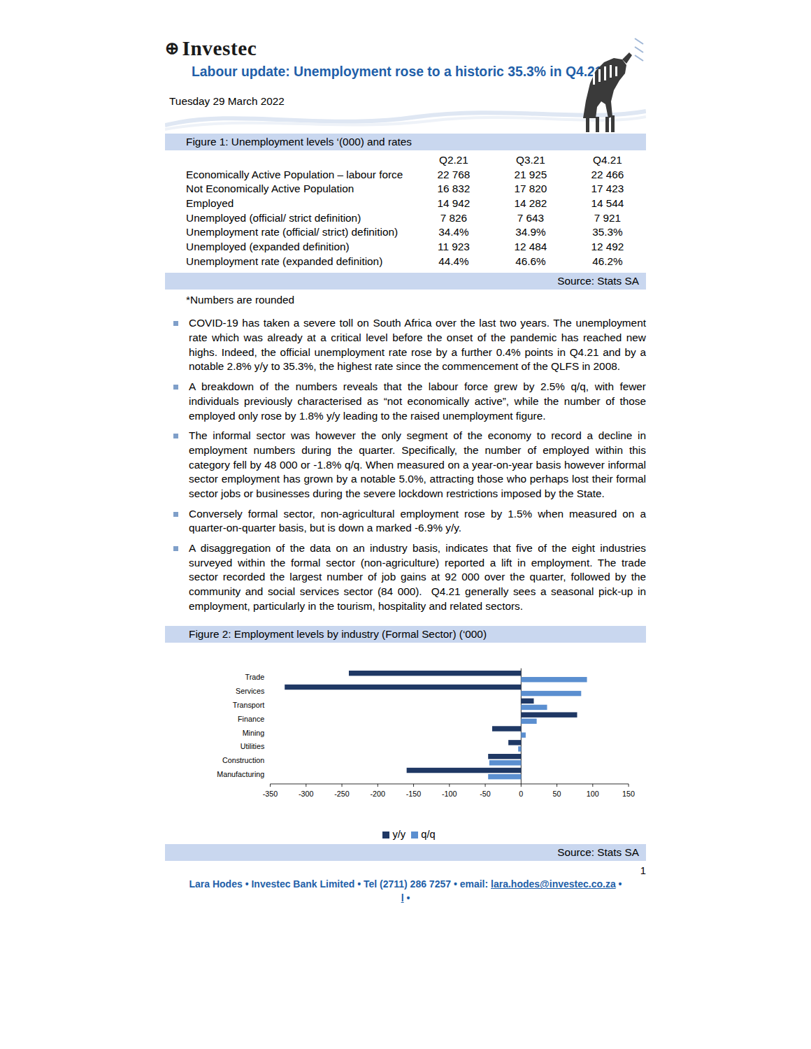⊕Investec
Labour update: Unemployment rose to a historic 35.3% in Q4.21
Tuesday 29 March 2022
Figure 1: Unemployment levels ‘(000) and rates
| | Q2.21 | Q3.21 | Q4.21 |
| --- | --- | --- | --- |
| Economically Active Population – labour force | 22 768 | 21 925 | 22 466 |
| Not Economically Active Population | 16 832 | 17 820 | 17 423 |
| Employed | 14 942 | 14 282 | 14 544 |
| Unemployed (official/ strict definition) | 7 826 | 7 643 | 7 921 |
| Unemployment rate (official/ strict) definition) | 34.4% | 34.9% | 35.3% |
| Unemployed (expanded definition) | 11 923 | 12 484 | 12 492 |
| Unemployment rate (expanded definition) | 44.4% | 46.6% | 46.2% |
Source: Stats SA
*Numbers are rounded
COVID-19 has taken a severe toll on South Africa over the last two years. The unemployment rate which was already at a critical level before the onset of the pandemic has reached new highs. Indeed, the official unemployment rate rose by a further 0.4% points in Q4.21 and by a notable 2.8% y/y to 35.3%, the highest rate since the commencement of the QLFS in 2008.
A breakdown of the numbers reveals that the labour force grew by 2.5% q/q, with fewer individuals previously characterised as “not economically active”, while the number of those employed only rose by 1.8% y/y leading to the raised unemployment figure.
The informal sector was however the only segment of the economy to record a decline in employment numbers during the quarter. Specifically, the number of employed within this category fell by 48 000 or -1.8% q/q. When measured on a year-on-year basis however informal sector employment has grown by a notable 5.0%, attracting those who perhaps lost their formal sector jobs or businesses during the severe lockdown restrictions imposed by the State.
Conversely formal sector, non-agricultural employment rose by 1.5% when measured on a quarter-on-quarter basis, but is down a marked -6.9% y/y.
A disaggregation of the data on an industry basis, indicates that five of the eight industries surveyed within the formal sector (non-agriculture) reported a lift in employment. The trade sector recorded the largest number of job gains at 92 000 over the quarter, followed by the community and social services sector (84 000). Q4.21 generally sees a seasonal pick-up in employment, particularly in the tourism, hospitality and related sectors.
Figure 2: Employment levels by industry (Formal Sector) (‘000)
Trade Services Transport Finance Mining Utilities Construction Manufacturing -350 -300 -250 -200 -150 -100 -50 0 50 100 150
y/y q/q
Source: Stats SA
1
Lara Hodes • Investec Bank Limited • Tel (2711) 286 7257 • email: lara.hodes@investec.co.za •
l •